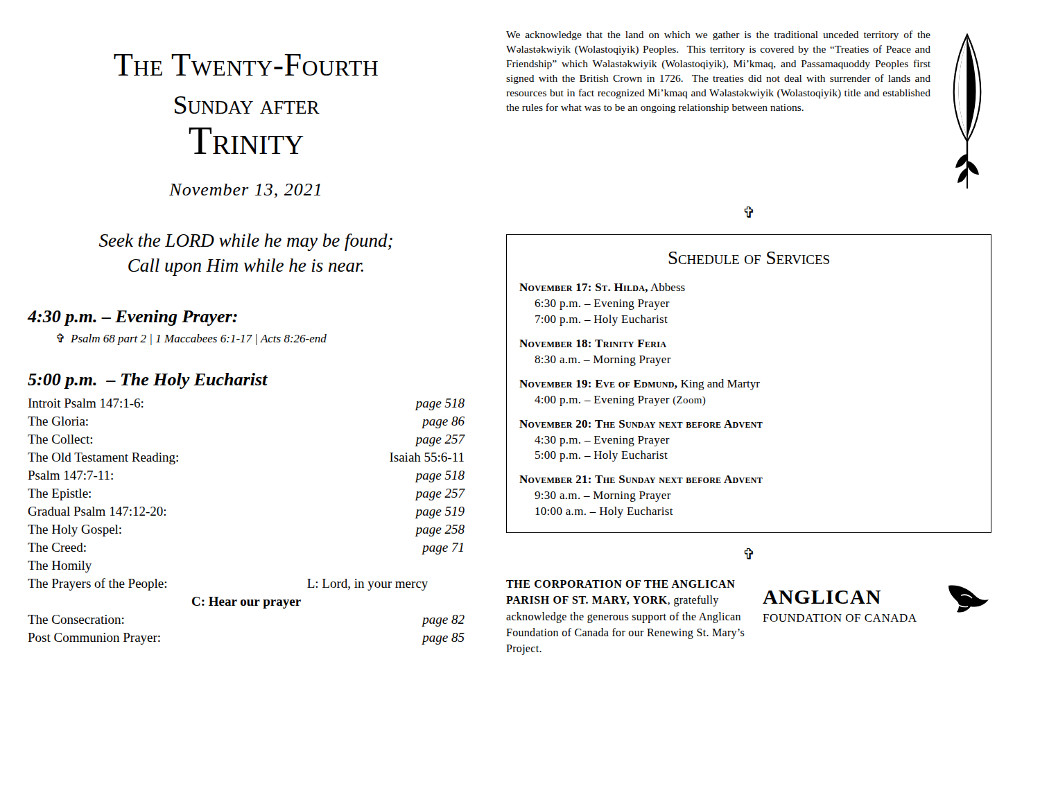The Twenty-Fourth Sunday after Trinity
November 13, 2021
Seek the LORD while he may be found;
Call upon Him while he is near.
4:30 p.m. – Evening Prayer:
✞Psalm 68 part 2 | 1 Maccabees 6:1-17 | Acts 8:26-end
5:00 p.m. – The Holy Eucharist
| Introit Psalm 147:1-6: | page 518 |
| The Gloria: | page 86 |
| The Collect: | page 257 |
| The Old Testament Reading: | Isaiah 55:6-11 |
| Psalm 147:7-11: | page 518 |
| The Epistle: | page 257 |
| Gradual Psalm 147:12-20: | page 519 |
| The Holy Gospel: | page 258 |
| The Creed: | page 71 |
| The Homily | |
| The Prayers of the People: | L: Lord, in your mercy |
| C: Hear our prayer |
| The Consecration: | page 82 |
| Post Communion Prayer: | page 85 |
We acknowledge that the land on which we gather is the traditional unceded territory of the Wəlastəkwiyik (Wolastoqiyik) Peoples. This territory is covered by the “Treaties of Peace and Friendship” which Wəlastəkwiyik (Wolastoqiyik), Mi’kmaq, and Passamaquoddy Peoples first signed with the British Crown in 1726. The treaties did not deal with surrender of lands and resources but in fact recognized Mi’kmaq and Wəlastəkwiyik (Wolastoqiyik) title and established the rules for what was to be an ongoing relationship between nations.
✞
Schedule of Services
November 17: St. Hilda, Abbess 6:30 p.m. – Evening Prayer 7:00 p.m. – Holy Eucharist
November 18: Trinity Feria 8:30 a.m. – Morning Prayer
November 19: Eve of Edmund, King and Martyr 4:00 p.m. – Evening Prayer (Zoom)
November 20: The Sunday next before Advent 4:30 p.m. – Evening Prayer 5:00 p.m. – Holy Eucharist
November 21: The Sunday next before Advent 9:30 a.m. – Morning Prayer 10:00 a.m. – Holy Eucharist
✞
ANGLICAN FOUNDATION OF CANADA
THE CORPORATION OF THE ANGLICAN PARISH OF ST. MARY, YORK, gratefully acknowledge the generous support of the Anglican Foundation of Canada for our Renewing St. Mary’s Project.